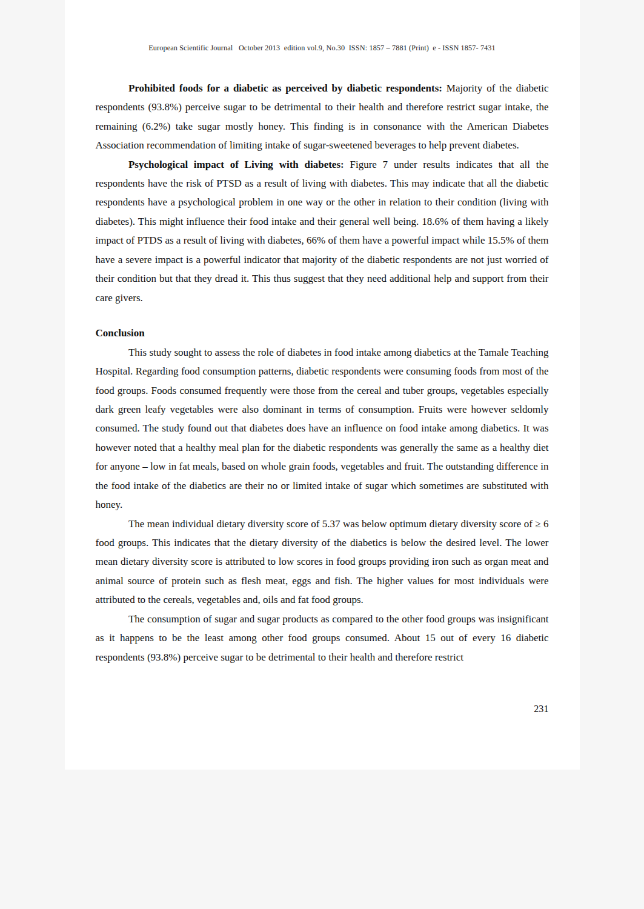European Scientific Journal October 2013 edition vol.9, No.30 ISSN: 1857 – 7881 (Print) e - ISSN 1857- 7431
Prohibited foods for a diabetic as perceived by diabetic respondents: Majority of the diabetic respondents (93.8%) perceive sugar to be detrimental to their health and therefore restrict sugar intake, the remaining (6.2%) take sugar mostly honey. This finding is in consonance with the American Diabetes Association recommendation of limiting intake of sugar-sweetened beverages to help prevent diabetes.
Psychological impact of Living with diabetes: Figure 7 under results indicates that all the respondents have the risk of PTSD as a result of living with diabetes. This may indicate that all the diabetic respondents have a psychological problem in one way or the other in relation to their condition (living with diabetes). This might influence their food intake and their general well being. 18.6% of them having a likely impact of PTDS as a result of living with diabetes, 66% of them have a powerful impact while 15.5% of them have a severe impact is a powerful indicator that majority of the diabetic respondents are not just worried of their condition but that they dread it. This thus suggest that they need additional help and support from their care givers.
Conclusion
This study sought to assess the role of diabetes in food intake among diabetics at the Tamale Teaching Hospital. Regarding food consumption patterns, diabetic respondents were consuming foods from most of the food groups. Foods consumed frequently were those from the cereal and tuber groups, vegetables especially dark green leafy vegetables were also dominant in terms of consumption. Fruits were however seldomly consumed. The study found out that diabetes does have an influence on food intake among diabetics. It was however noted that a healthy meal plan for the diabetic respondents was generally the same as a healthy diet for anyone – low in fat meals, based on whole grain foods, vegetables and fruit. The outstanding difference in the food intake of the diabetics are their no or limited intake of sugar which sometimes are substituted with honey.
The mean individual dietary diversity score of 5.37 was below optimum dietary diversity score of ≥ 6 food groups. This indicates that the dietary diversity of the diabetics is below the desired level. The lower mean dietary diversity score is attributed to low scores in food groups providing iron such as organ meat and animal source of protein such as flesh meat, eggs and fish. The higher values for most individuals were attributed to the cereals, vegetables and, oils and fat food groups.
The consumption of sugar and sugar products as compared to the other food groups was insignificant as it happens to be the least among other food groups consumed. About 15 out of every 16 diabetic respondents (93.8%) perceive sugar to be detrimental to their health and therefore restrict
231